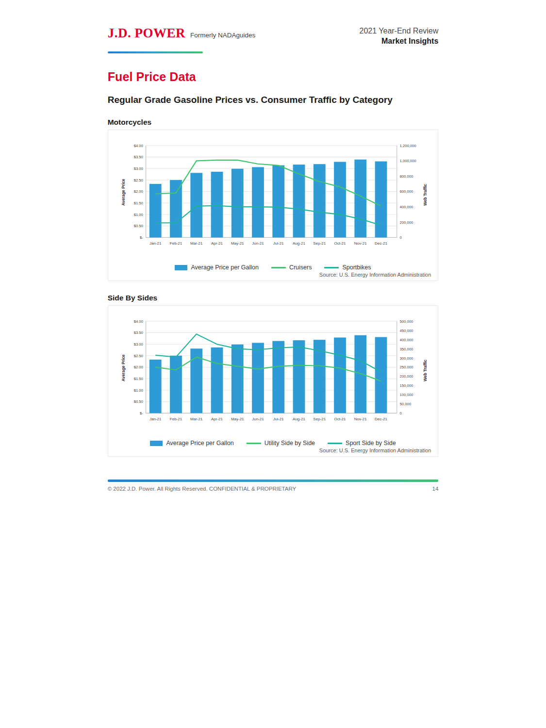J.D. POWER Formerly NADAguides
2021 Year-End Review
Market Insights
Fuel Price Data
Regular Grade Gasoline Prices vs. Consumer Traffic by Category
Motorcycles
$4.00 $3.50 $3.00 $2.50 $2.00 $1.50 $1.00 $0.50 $- 1,200,000 1,000,000 800,000 600,000 400,000 200,000 0 Average Price Web Traffic Jan-21 Feb-21 Mar-21 Apr-21 May-21 Jun-21 Jul-21 Aug-21 Sep-21 Oct-21 Nov-21 Dec-21
Average Price per Gallon Cruisers Sportbikes
Source: U.S. Energy Information Administration
Side By Sides
$4.00 $3.50 $3.00 $2.50 $2.00 $1.50 $1.00 $0.50 $- 500,000 450,000 400,000 350,000 300,000 250,000 200,000 150,000 100,000 50,000 0 Average Price Web Traffic Jan-21 Feb-21 Mar-21 Apr-21 May-21 Jun-21 Jul-21 Aug-21 Sep-21 Oct-21 Nov-21 Dec-21
Average Price per Gallon Utility Side by Side Sport Side by Side
Source: U.S. Energy Information Administration
© 2022 J.D. Power. All Rights Reserved. CONFIDENTIAL & PROPRIETARY
14